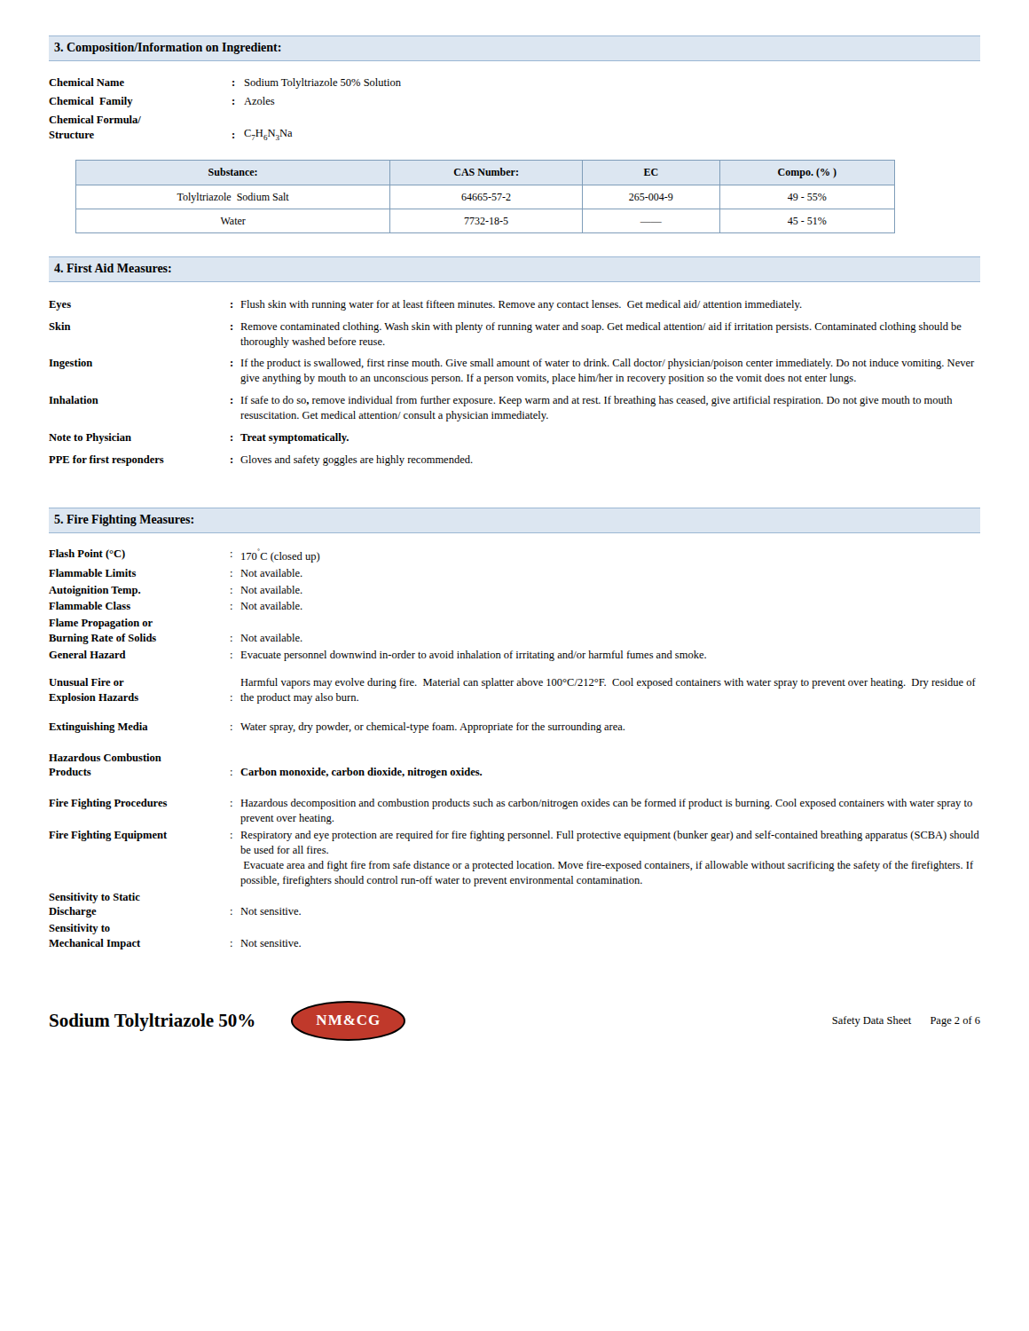3. Composition/Information on Ingredient:
| Chemical Name | : | Sodium Tolyltriazole 50% Solution |
| Chemical Family | : | Azoles |
| Chemical Formula/ Structure | : | C 7 H 6 N 3 Na |
| Substance: | CAS Number: | EC | Compo. (% ) |
| --- | --- | --- | --- |
| Tolyltriazole Sodium Salt | 64665-57-2 | 265-004-9 | 49 - 55% |
| Water | 7732-18-5 | —— | 45 - 51% |
4. First Aid Measures:
| Eyes | : | Flush skin with running water for at least fifteen minutes. Remove any contact lenses. Get medical aid/ attention immediately. |
| Skin | : | Remove contaminated clothing. Wash skin with plenty of running water and soap. Get medical attention/ aid if irritation persists. Contaminated clothing should be thoroughly washed before reuse. |
| Ingestion | : | If the product is swallowed, first rinse mouth. Give small amount of water to drink. Call doctor/ physician/poison center immediately. Do not induce vomiting. Never give anything by mouth to an unconscious person. If a person vomits, place him/her in recovery position so the vomit does not enter lungs. |
| Inhalation | : | If safe to do so , remove individual from further exposure. Keep warm and at rest. If breathing has ceased, give artificial respiration. Do not give mouth to mouth resuscitation. Get medical attention/ consult a physician immediately. |
| Note to Physician | : | Treat symptomatically. |
| PPE for first responders | : | Gloves and safety goggles are highly recommended. |
5. Fire Fighting Measures:
| Flash Point (°C) | : | 170 ˚ C (closed up) |
| Flammable Limits | : | Not available. |
| Autoignition Temp. | : | Not available. |
| Flammable Class | : | Not available. |
| Flame Propagation or Burning Rate of Solids | : | Not available. |
| General Hazard | : | Evacuate personnel downwind in-order to avoid inhalation of irritating and/or harmful fumes and smoke. |
| Unusual Fire or Explosion Hazards | : | Harmful vapors may evolve during fire. Material can splatter above 100°C/212°F. Cool exposed containers with water spray to prevent over heating. Dry residue of the product may also burn. |
| Extinguishing Media | : | Water spray, dry powder, or chemical-type foam. Appropriate for the surrounding area. |
| Hazardous Combustion Products | : | Carbon monoxide, carbon dioxide, nitrogen oxides. |
| Fire Fighting Procedures | : | Hazardous decomposition and combustion products such as carbon/nitrogen oxides can be formed if product is burning. Cool exposed containers with water spray to prevent over heating. |
| Fire Fighting Equipment | : | Respiratory and eye protection are required for fire fighting personnel. Full protective equipment (bunker gear) and self-contained breathing apparatus (SCBA) should be used for all fires. Evacuate area and fight fire from safe distance or a protected location. Move fire-exposed containers, if allowable without sacrificing the safety of the firefighters. If possible, firefighters should control run-off water to prevent environmental contamination. |
| Sensitivity to Static Discharge | : | Not sensitive. |
| Sensitivity to Mechanical Impact | : | Not sensitive. |
Sodium Tolyltriazole 50%
NM&CG
Safety Data Sheet Page 2 of 6